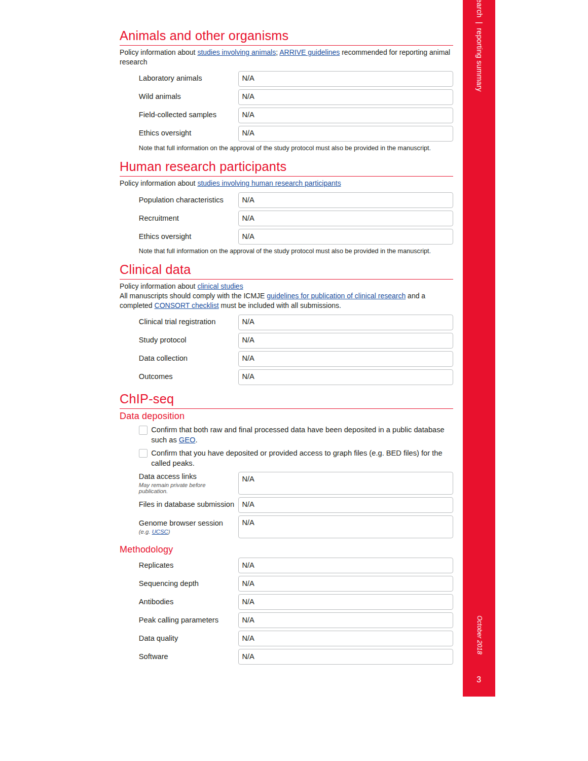nature research | reporting summary
October 2018
3
Animals and other organisms
Policy information about studies involving animals; ARRIVE guidelines recommended for reporting animal research
Laboratory animals
N/A
Wild animals
N/A
Field-collected samples
N/A
Ethics oversight
N/A
Note that full information on the approval of the study protocol must also be provided in the manuscript.
Human research participants
Policy information about studies involving human research participants
Population characteristics
N/A
Recruitment
N/A
Ethics oversight
N/A
Note that full information on the approval of the study protocol must also be provided in the manuscript.
Clinical data
Policy information about clinical studies
All manuscripts should comply with the ICMJE guidelines for publication of clinical research and a completed CONSORT checklist must be included with all submissions.
Clinical trial registration
N/A
Study protocol
N/A
Data collection
N/A
Outcomes
N/A
ChIP-seq
Data deposition
Confirm that both raw and final processed data have been deposited in a public database such as GEO.
Confirm that you have deposited or provided access to graph files (e.g. BED files) for the called peaks.
Data access linksMay remain private before publication.
N/A
Files in database submission
N/A
Genome browser session(e.g. UCSC)
N/A
Methodology
Replicates
N/A
Sequencing depth
N/A
Antibodies
N/A
Peak calling parameters
N/A
Data quality
N/A
Software
N/A